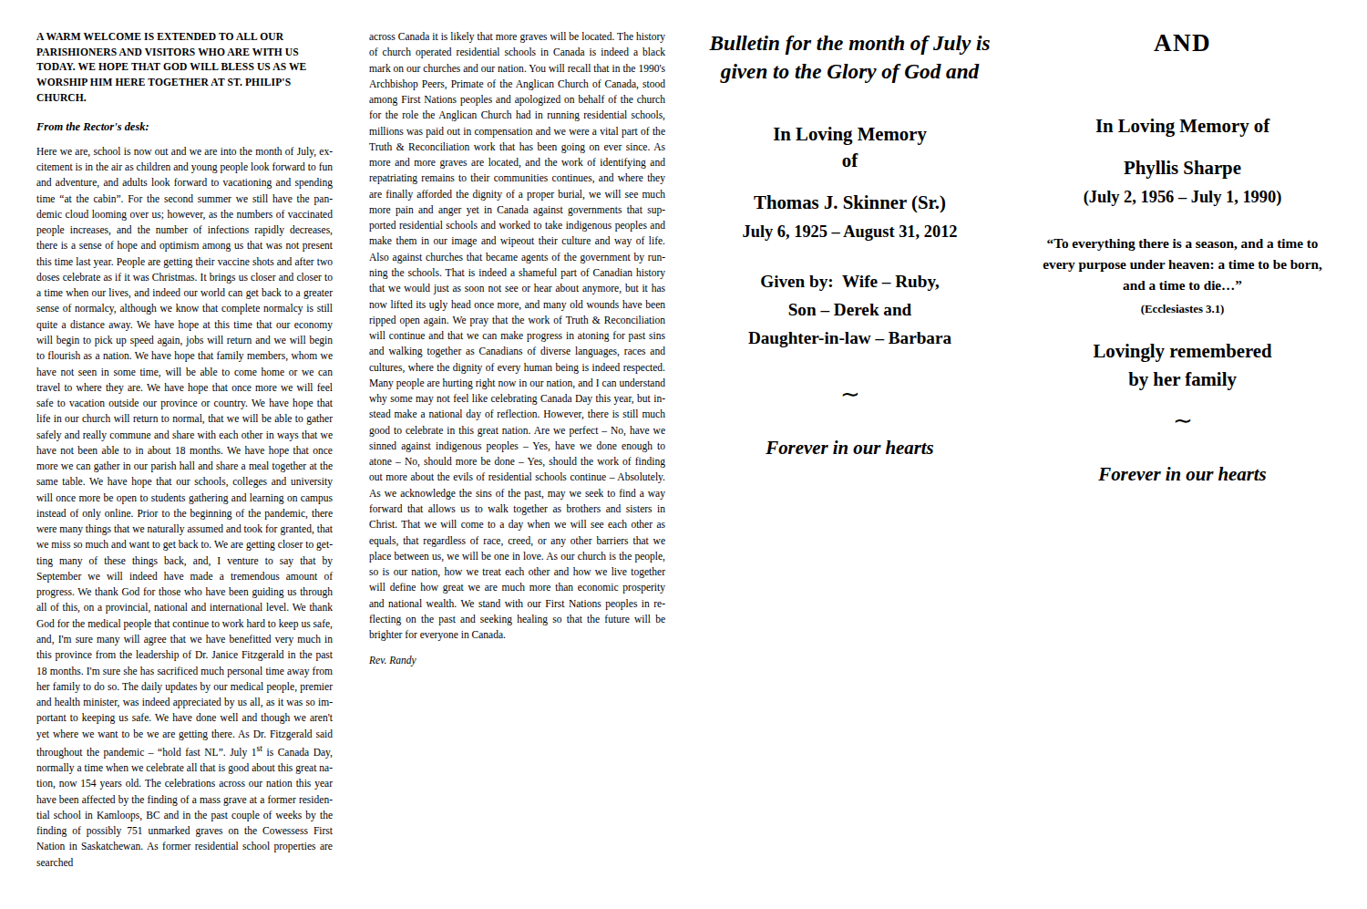A warm welcome is extended to all our parishioners and visitors who are with us today. We hope that God will bless us as we worship Him here together at St. Philip's Church.
From the Rector's desk:
Here we are, school is now out and we are into the month of July, excitement is in the air as children and young people look forward to fun and adventure, and adults look forward to vacationing and spending time “at the cabin”. For the second summer we still have the pandemic cloud looming over us; however, as the numbers of vaccinated people increases, and the number of infections rapidly decreases, there is a sense of hope and optimism among us that was not present this time last year. People are getting their vaccine shots and after two doses celebrate as if it was Christmas. It brings us closer and closer to a time when our lives, and indeed our world can get back to a greater sense of normalcy, although we know that complete normalcy is still quite a distance away. We have hope at this time that our economy will begin to pick up speed again, jobs will return and we will begin to flourish as a nation. We have hope that family members, whom we have not seen in some time, will be able to come home or we can travel to where they are. We have hope that once more we will feel safe to vacation outside our province or country. We have hope that life in our church will return to normal, that we will be able to gather safely and really commune and share with each other in ways that we have not been able to in about 18 months. We have hope that once more we can gather in our parish hall and share a meal together at the same table. We have hope that our schools, colleges and university will once more be open to students gathering and learning on campus instead of only online. Prior to the beginning of the pandemic, there were many things that we naturally assumed and took for granted, that we miss so much and want to get back to. We are getting closer to getting many of these things back, and, I venture to say that by September we will indeed have made a tremendous amount of progress. We thank God for those who have been guiding us through all of this, on a provincial, national and international level. We thank God for the medical people that continue to work hard to keep us safe, and, I'm sure many will agree that we have benefitted very much in this province from the leadership of Dr. Janice Fitzgerald in the past 18 months. I'm sure she has sacrificed much personal time away from her family to do so. The daily updates by our medical people, premier and health minister, was indeed appreciated by us all, as it was so important to keeping us safe. We have done well and though we aren't yet where we want to be we are getting there. As Dr. Fitzgerald said throughout the pandemic – “hold fast NL”. July 1st is Canada Day, normally a time when we celebrate all that is good about this great nation, now 154 years old. The celebrations across our nation this year have been affected by the finding of a mass grave at a former residential school in Kamloops, BC and in the past couple of weeks by the finding of possibly 751 unmarked graves on the Cowessess First Nation in Saskatchewan. As former residential school properties are searched
across Canada it is likely that more graves will be located. The history of church operated residential schools in Canada is indeed a black mark on our churches and our nation. You will recall that in the 1990's Archbishop Peers, Primate of the Anglican Church of Canada, stood among First Nations peoples and apologized on behalf of the church for the role the Anglican Church had in running residential schools, millions was paid out in compensation and we were a vital part of the Truth & Reconciliation work that has been going on ever since. As more and more graves are located, and the work of identifying and repatriating remains to their communities continues, and where they are finally afforded the dignity of a proper burial, we will see much more pain and anger yet in Canada against governments that supported residential schools and worked to take indigenous peoples and make them in our image and wipeout their culture and way of life. Also against churches that became agents of the government by running the schools. That is indeed a shameful part of Canadian history that we would just as soon not see or hear about anymore, but it has now lifted its ugly head once more, and many old wounds have been ripped open again. We pray that the work of Truth & Reconciliation will continue and that we can make progress in atoning for past sins and walking together as Canadians of diverse languages, races and cultures, where the dignity of every human being is indeed respected. Many people are hurting right now in our nation, and I can understand why some may not feel like celebrating Canada Day this year, but instead make a national day of reflection. However, there is still much good to celebrate in this great nation. Are we perfect – No, have we sinned against indigenous peoples – Yes, have we done enough to atone – No, should more be done – Yes, should the work of finding out more about the evils of residential schools continue – Absolutely. As we acknowledge the sins of the past, may we seek to find a way forward that allows us to walk together as brothers and sisters in Christ. That we will come to a day when we will see each other as equals, that regardless of race, creed, or any other barriers that we place between us, we will be one in love. As our church is the people, so is our nation, how we treat each other and how we live together will define how great we are much more than economic prosperity and national wealth. We stand with our First Nations peoples in reflecting on the past and seeking healing so that the future will be brighter for everyone in Canada.
Rev. Randy
Bulletin for the month of July is given to the Glory of God and
In Loving Memory
of
Thomas J. Skinner (Sr.)
July 6, 1925 – August 31, 2012
Given by: Wife – Ruby,
Son – Derek and
Daughter-in-law – Barbara
∼
Forever in our hearts
AND
In Loving Memory of
Phyllis Sharpe
(July 2, 1956 – July 1, 1990)
“To everything there is a season, and a time to every purpose under heaven: a time to be born, and a time to die…”
(Ecclesiastes 3.1)
Lovingly remembered
by her family
∼
Forever in our hearts